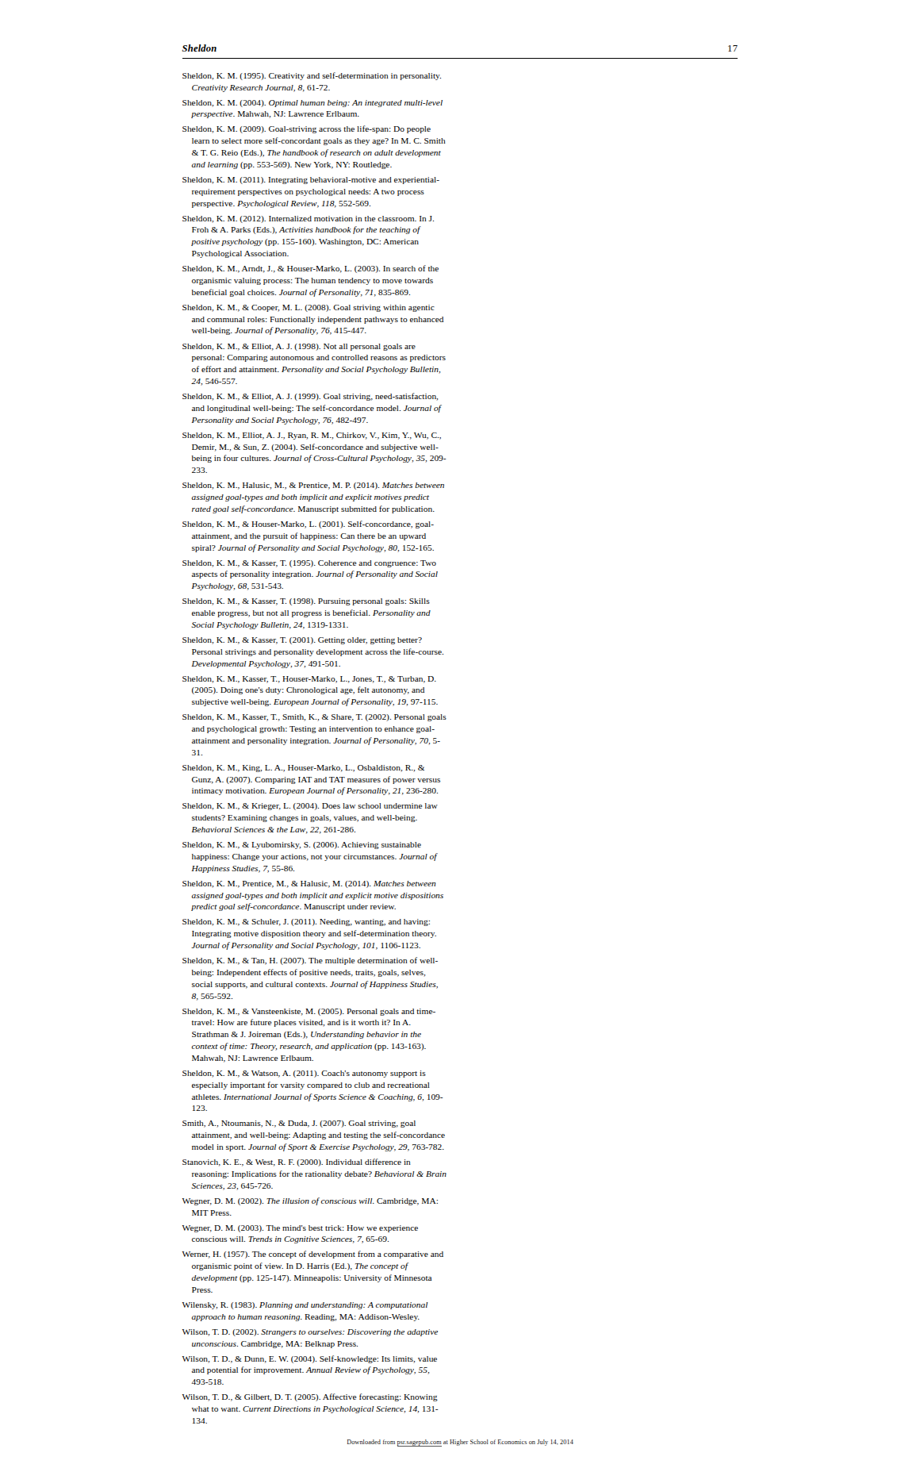Sheldon 17
Sheldon, K. M. (1995). Creativity and self-determination in personality. Creativity Research Journal, 8, 61-72.
Sheldon, K. M. (2004). Optimal human being: An integrated multi-level perspective. Mahwah, NJ: Lawrence Erlbaum.
Sheldon, K. M. (2009). Goal-striving across the life-span: Do people learn to select more self-concordant goals as they age? In M. C. Smith & T. G. Reio (Eds.), The handbook of research on adult development and learning (pp. 553-569). New York, NY: Routledge.
Sheldon, K. M. (2011). Integrating behavioral-motive and experiential-requirement perspectives on psychological needs: A two process perspective. Psychological Review, 118, 552-569.
Sheldon, K. M. (2012). Internalized motivation in the classroom. In J. Froh & A. Parks (Eds.), Activities handbook for the teaching of positive psychology (pp. 155-160). Washington, DC: American Psychological Association.
Sheldon, K. M., Arndt, J., & Houser-Marko, L. (2003). In search of the organismic valuing process: The human tendency to move towards beneficial goal choices. Journal of Personality, 71, 835-869.
Sheldon, K. M., & Cooper, M. L. (2008). Goal striving within agentic and communal roles: Functionally independent pathways to enhanced well-being. Journal of Personality, 76, 415-447.
Sheldon, K. M., & Elliot, A. J. (1998). Not all personal goals are personal: Comparing autonomous and controlled reasons as predictors of effort and attainment. Personality and Social Psychology Bulletin, 24, 546-557.
Sheldon, K. M., & Elliot, A. J. (1999). Goal striving, need-satisfaction, and longitudinal well-being: The self-concordance model. Journal of Personality and Social Psychology, 76, 482-497.
Sheldon, K. M., Elliot, A. J., Ryan, R. M., Chirkov, V., Kim, Y., Wu, C., Demir, M., & Sun, Z. (2004). Self-concordance and subjective well-being in four cultures. Journal of Cross-Cultural Psychology, 35, 209-233.
Sheldon, K. M., Halusic, M., & Prentice, M. P. (2014). Matches between assigned goal-types and both implicit and explicit motives predict rated goal self-concordance. Manuscript submitted for publication.
Sheldon, K. M., & Houser-Marko, L. (2001). Self-concordance, goal-attainment, and the pursuit of happiness: Can there be an upward spiral? Journal of Personality and Social Psychology, 80, 152-165.
Sheldon, K. M., & Kasser, T. (1995). Coherence and congruence: Two aspects of personality integration. Journal of Personality and Social Psychology, 68, 531-543.
Sheldon, K. M., & Kasser, T. (1998). Pursuing personal goals: Skills enable progress, but not all progress is beneficial. Personality and Social Psychology Bulletin, 24, 1319-1331.
Sheldon, K. M., & Kasser, T. (2001). Getting older, getting better? Personal strivings and personality development across the life-course. Developmental Psychology, 37, 491-501.
Sheldon, K. M., Kasser, T., Houser-Marko, L., Jones, T., & Turban, D. (2005). Doing one's duty: Chronological age, felt autonomy, and subjective well-being. European Journal of Personality, 19, 97-115.
Sheldon, K. M., Kasser, T., Smith, K., & Share, T. (2002). Personal goals and psychological growth: Testing an intervention to enhance goal-attainment and personality integration. Journal of Personality, 70, 5-31.
Sheldon, K. M., King, L. A., Houser-Marko, L., Osbaldiston, R., & Gunz, A. (2007). Comparing IAT and TAT measures of power versus intimacy motivation. European Journal of Personality, 21, 236-280.
Sheldon, K. M., & Krieger, L. (2004). Does law school undermine law students? Examining changes in goals, values, and well-being. Behavioral Sciences & the Law, 22, 261-286.
Sheldon, K. M., & Lyubomirsky, S. (2006). Achieving sustainable happiness: Change your actions, not your circumstances. Journal of Happiness Studies, 7, 55-86.
Sheldon, K. M., Prentice, M., & Halusic, M. (2014). Matches between assigned goal-types and both implicit and explicit motive dispositions predict goal self-concordance. Manuscript under review.
Sheldon, K. M., & Schuler, J. (2011). Needing, wanting, and having: Integrating motive disposition theory and self-determination theory. Journal of Personality and Social Psychology, 101, 1106-1123.
Sheldon, K. M., & Tan, H. (2007). The multiple determination of well-being: Independent effects of positive needs, traits, goals, selves, social supports, and cultural contexts. Journal of Happiness Studies, 8, 565-592.
Sheldon, K. M., & Vansteenkiste, M. (2005). Personal goals and time-travel: How are future places visited, and is it worth it? In A. Strathman & J. Joireman (Eds.), Understanding behavior in the context of time: Theory, research, and application (pp. 143-163). Mahwah, NJ: Lawrence Erlbaum.
Sheldon, K. M., & Watson, A. (2011). Coach's autonomy support is especially important for varsity compared to club and recreational athletes. International Journal of Sports Science & Coaching, 6, 109-123.
Smith, A., Ntoumanis, N., & Duda, J. (2007). Goal striving, goal attainment, and well-being: Adapting and testing the self-concordance model in sport. Journal of Sport & Exercise Psychology, 29, 763-782.
Stanovich, K. E., & West, R. F. (2000). Individual difference in reasoning: Implications for the rationality debate? Behavioral & Brain Sciences, 23, 645-726.
Wegner, D. M. (2002). The illusion of conscious will. Cambridge, MA: MIT Press.
Wegner, D. M. (2003). The mind's best trick: How we experience conscious will. Trends in Cognitive Sciences, 7, 65-69.
Werner, H. (1957). The concept of development from a comparative and organismic point of view. In D. Harris (Ed.), The concept of development (pp. 125-147). Minneapolis: University of Minnesota Press.
Wilensky, R. (1983). Planning and understanding: A computational approach to human reasoning. Reading, MA: Addison-Wesley.
Wilson, T. D. (2002). Strangers to ourselves: Discovering the adaptive unconscious. Cambridge, MA: Belknap Press.
Wilson, T. D., & Dunn, E. W. (2004). Self-knowledge: Its limits, value and potential for improvement. Annual Review of Psychology, 55, 493-518.
Wilson, T. D., & Gilbert, D. T. (2005). Affective forecasting: Knowing what to want. Current Directions in Psychological Science, 14, 131-134.
Downloaded from psr.sagepub.com at Higher School of Economics on July 14, 2014